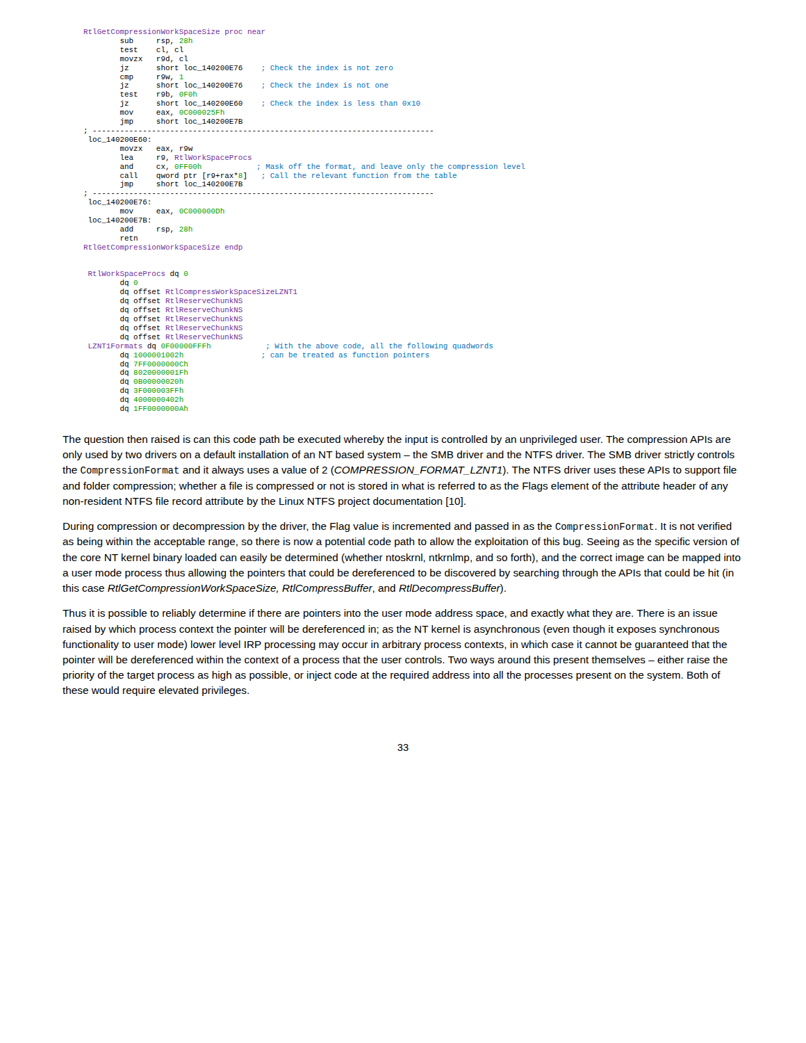RtlGetCompressionWorkSpaceSize proc near
        sub     rsp, 28h
        test    cl, cl
        movzx   r9d, cl
        jz      short loc_140200E76    ; Check the index is not zero
        cmp     r9w, 1
        jz      short loc_140200E76    ; Check the index is not one
        test    r9b, 0F0h
        jz      short loc_140200E60    ; Check the index is less than 0x10
        mov     eax, 0C000025Fh
        jmp     short loc_140200E7B
; ---------------------------------------------------------------------------
 loc_140200E60:
        movzx   eax, r9w
        lea     r9, RtlWorkSpaceProcs
        and     cx, 0FF00h            ; Mask off the format, and leave only the compression level
        call    qword ptr [r9+rax*8]   ; Call the relevant function from the table
        jmp     short loc_140200E7B
; ---------------------------------------------------------------------------
 loc_140200E76:
        mov     eax, 0C000000Dh
 loc_140200E7B:
        add     rsp, 28h
        retn
RtlGetCompressionWorkSpaceSize endp


 RtlWorkSpaceProcs dq 0
        dq 0
        dq offset RtlCompressWorkSpaceSizeLZNT1
        dq offset RtlReserveChunkNS
        dq offset RtlReserveChunkNS
        dq offset RtlReserveChunkNS
        dq offset RtlReserveChunkNS
        dq offset RtlReserveChunkNS
 LZNT1Formats dq 0F00000FFFh            ; With the above code, all the following quadwords
        dq 1000001002h                 ; can be treated as function pointers
        dq 7FF0000000Ch
        dq 8020000001Fh
        dq 0B00000020h
        dq 3F000003FFh
        dq 4000000402h
        dq 1FF0000000Ah
The question then raised is can this code path be executed whereby the input is controlled by an unprivileged user. The compression APIs are only used by two drivers on a default installation of an NT based system – the SMB driver and the NTFS driver. The SMB driver strictly controls the CompressionFormat and it always uses a value of 2 (COMPRESSION_FORMAT_LZNT1). The NTFS driver uses these APIs to support file and folder compression; whether a file is compressed or not is stored in what is referred to as the Flags element of the attribute header of any non-resident NTFS file record attribute by the Linux NTFS project documentation [10].
During compression or decompression by the driver, the Flag value is incremented and passed in as the CompressionFormat. It is not verified as being within the acceptable range, so there is now a potential code path to allow the exploitation of this bug. Seeing as the specific version of the core NT kernel binary loaded can easily be determined (whether ntoskrnl, ntkrnlmp, and so forth), and the correct image can be mapped into a user mode process thus allowing the pointers that could be dereferenced to be discovered by searching through the APIs that could be hit (in this case RtlGetCompressionWorkSpaceSize, RtlCompressBuffer, and RtlDecompressBuffer).
Thus it is possible to reliably determine if there are pointers into the user mode address space, and exactly what they are. There is an issue raised by which process context the pointer will be dereferenced in; as the NT kernel is asynchronous (even though it exposes synchronous functionality to user mode) lower level IRP processing may occur in arbitrary process contexts, in which case it cannot be guaranteed that the pointer will be dereferenced within the context of a process that the user controls. Two ways around this present themselves – either raise the priority of the target process as high as possible, or inject code at the required address into all the processes present on the system. Both of these would require elevated privileges.
33